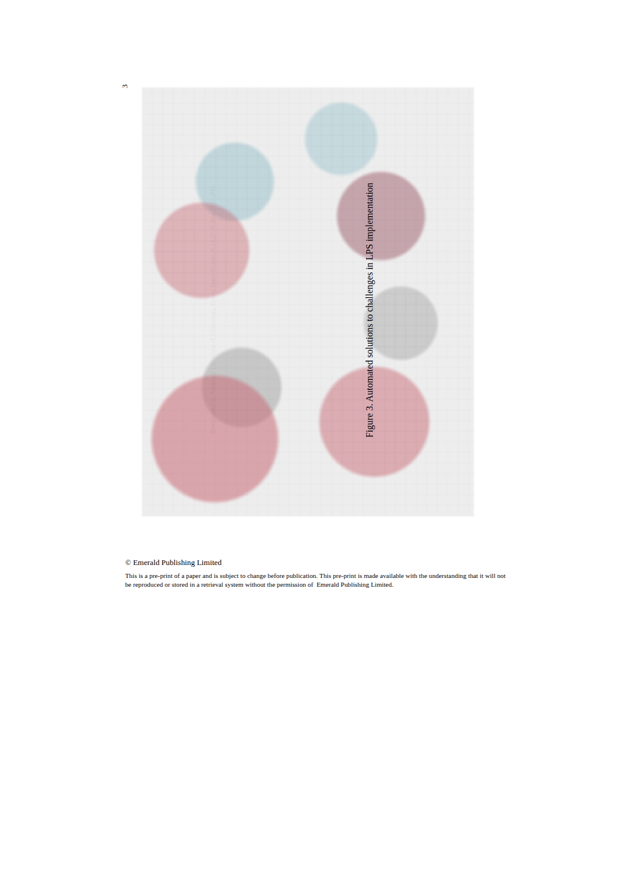Downloaded by Auckland University of Technology, Doctor James Rotimi At 16:27 05 June 2017 (PT)
3
Figure 3. Automated solutions to challenges in LPS implementation
© Emerald Publishing Limited
This is a pre-print of a paper and is subject to change before publication. This pre-print is made available with the understanding that it will not be reproduced or stored in a retrieval system without the permission of Emerald Publishing Limited.